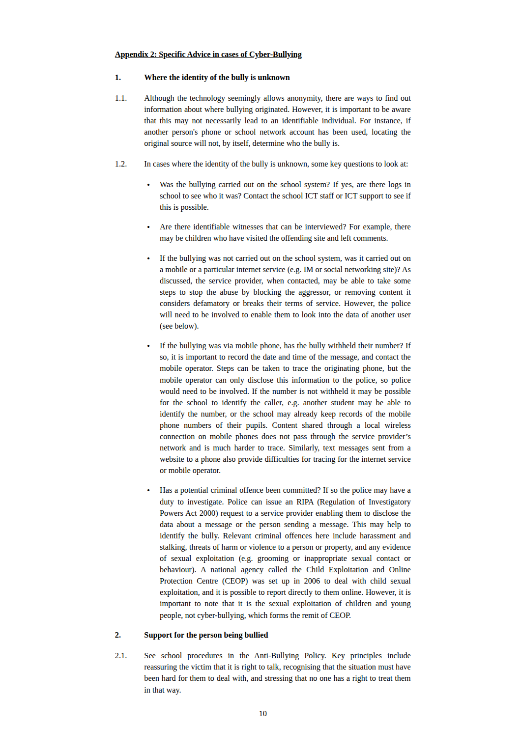Appendix 2: Specific Advice in cases of Cyber-Bullying
1.
Where the identity of the bully is unknown
1.1.
Although the technology seemingly allows anonymity, there are ways to find out information about where bullying originated. However, it is important to be aware that this may not necessarily lead to an identifiable individual. For instance, if another person's phone or school network account has been used, locating the original source will not, by itself, determine who the bully is.
1.2.
In cases where the identity of the bully is unknown, some key questions to look at:
Was the bullying carried out on the school system? If yes, are there logs in school to see who it was? Contact the school ICT staff or ICT support to see if this is possible.
Are there identifiable witnesses that can be interviewed? For example, there may be children who have visited the offending site and left comments.
If the bullying was not carried out on the school system, was it carried out on a mobile or a particular internet service (e.g. IM or social networking site)? As discussed, the service provider, when contacted, may be able to take some steps to stop the abuse by blocking the aggressor, or removing content it considers defamatory or breaks their terms of service. However, the police will need to be involved to enable them to look into the data of another user (see below).
If the bullying was via mobile phone, has the bully withheld their number? If so, it is important to record the date and time of the message, and contact the mobile operator. Steps can be taken to trace the originating phone, but the mobile operator can only disclose this information to the police, so police would need to be involved. If the number is not withheld it may be possible for the school to identify the caller, e.g. another student may be able to identify the number, or the school may already keep records of the mobile phone numbers of their pupils. Content shared through a local wireless connection on mobile phones does not pass through the service provider’s network and is much harder to trace. Similarly, text messages sent from a website to a phone also provide difficulties for tracing for the internet service or mobile operator.
Has a potential criminal offence been committed? If so the police may have a duty to investigate. Police can issue an RIPA (Regulation of Investigatory Powers Act 2000) request to a service provider enabling them to disclose the data about a message or the person sending a message. This may help to identify the bully. Relevant criminal offences here include harassment and stalking, threats of harm or violence to a person or property, and any evidence of sexual exploitation (e.g. grooming or inappropriate sexual contact or behaviour). A national agency called the Child Exploitation and Online Protection Centre (CEOP) was set up in 2006 to deal with child sexual exploitation, and it is possible to report directly to them online. However, it is important to note that it is the sexual exploitation of children and young people, not cyber-bullying, which forms the remit of CEOP.
2.
Support for the person being bullied
2.1.
See school procedures in the Anti-Bullying Policy. Key principles include reassuring the victim that it is right to talk, recognising that the situation must have been hard for them to deal with, and stressing that no one has a right to treat them in that way.
10